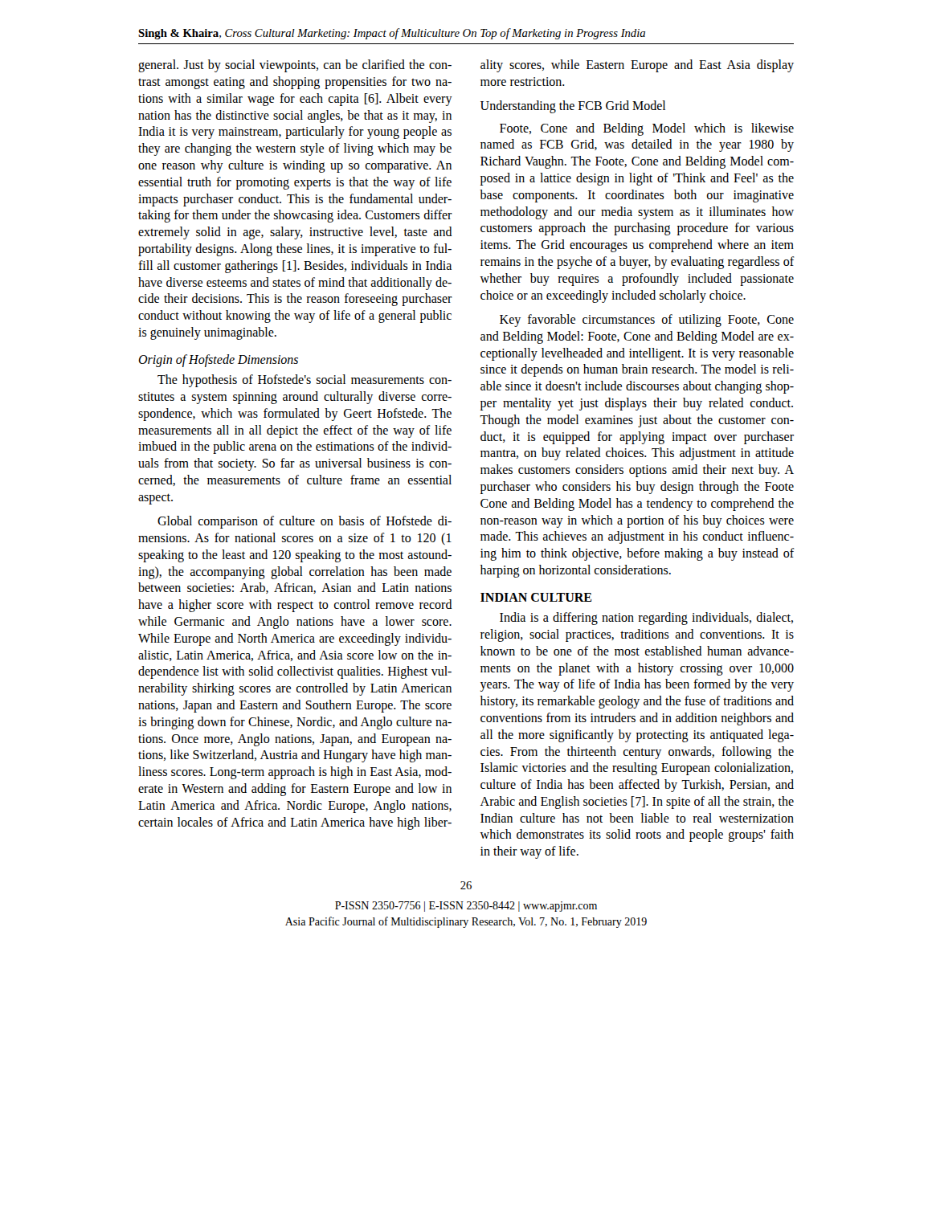Singh & Khaira, Cross Cultural Marketing: Impact of Multiculture On Top of Marketing in Progress India
general. Just by social viewpoints, can be clarified the contrast amongst eating and shopping propensities for two nations with a similar wage for each capita [6]. Albeit every nation has the distinctive social angles, be that as it may, in India it is very mainstream, particularly for young people as they are changing the western style of living which may be one reason why culture is winding up so comparative. An essential truth for promoting experts is that the way of life impacts purchaser conduct. This is the fundamental undertaking for them under the showcasing idea. Customers differ extremely solid in age, salary, instructive level, taste and portability designs. Along these lines, it is imperative to fulfill all customer gatherings [1]. Besides, individuals in India have diverse esteems and states of mind that additionally decide their decisions. This is the reason foreseeing purchaser conduct without knowing the way of life of a general public is genuinely unimaginable.
Origin of Hofstede Dimensions
The hypothesis of Hofstede's social measurements constitutes a system spinning around culturally diverse correspondence, which was formulated by Geert Hofstede. The measurements all in all depict the effect of the way of life imbued in the public arena on the estimations of the individuals from that society. So far as universal business is concerned, the measurements of culture frame an essential aspect.
Global comparison of culture on basis of Hofstede dimensions. As for national scores on a size of 1 to 120 (1 speaking to the least and 120 speaking to the most astounding), the accompanying global correlation has been made between societies: Arab, African, Asian and Latin nations have a higher score with respect to control remove record while Germanic and Anglo nations have a lower score. While Europe and North America are exceedingly individualistic, Latin America, Africa, and Asia score low on the independence list with solid collectivist qualities. Highest vulnerability shirking scores are controlled by Latin American nations, Japan and Eastern and Southern Europe. The score is bringing down for Chinese, Nordic, and Anglo culture nations. Once more, Anglo nations, Japan, and European nations, like Switzerland, Austria and Hungary have high manliness scores. Long-term approach is high in East Asia, moderate in Western and adding for Eastern Europe and low in Latin America and Africa. Nordic Europe, Anglo nations, certain locales of Africa and Latin America have high liberality scores, while Eastern Europe and East Asia display more restriction.
Understanding the FCB Grid Model
Foote, Cone and Belding Model which is likewise named as FCB Grid, was detailed in the year 1980 by Richard Vaughn. The Foote, Cone and Belding Model composed in a lattice design in light of 'Think and Feel' as the base components. It coordinates both our imaginative methodology and our media system as it illuminates how customers approach the purchasing procedure for various items. The Grid encourages us comprehend where an item remains in the psyche of a buyer, by evaluating regardless of whether buy requires a profoundly included passionate choice or an exceedingly included scholarly choice.
Key favorable circumstances of utilizing Foote, Cone and Belding Model: Foote, Cone and Belding Model are exceptionally levelheaded and intelligent. It is very reasonable since it depends on human brain research. The model is reliable since it doesn't include discourses about changing shopper mentality yet just displays their buy related conduct. Though the model examines just about the customer conduct, it is equipped for applying impact over purchaser mantra, on buy related choices. This adjustment in attitude makes customers considers options amid their next buy. A purchaser who considers his buy design through the Foote Cone and Belding Model has a tendency to comprehend the non-reason way in which a portion of his buy choices were made. This achieves an adjustment in his conduct influencing him to think objective, before making a buy instead of harping on horizontal considerations.
Indian Culture
India is a differing nation regarding individuals, dialect, religion, social practices, traditions and conventions. It is known to be one of the most established human advancements on the planet with a history crossing over 10,000 years. The way of life of India has been formed by the very history, its remarkable geology and the fuse of traditions and conventions from its intruders and in addition neighbors and all the more significantly by protecting its antiquated legacies. From the thirteenth century onwards, following the Islamic victories and the resulting European colonialization, culture of India has been affected by Turkish, Persian, and Arabic and English societies [7]. In spite of all the strain, the Indian culture has not been liable to real westernization which demonstrates its solid roots and people groups' faith in their way of life.
26 P-ISSN 2350-7756 | E-ISSN 2350-8442 | www.apjmr.com
Asia Pacific Journal of Multidisciplinary Research, Vol. 7, No. 1, February 2019